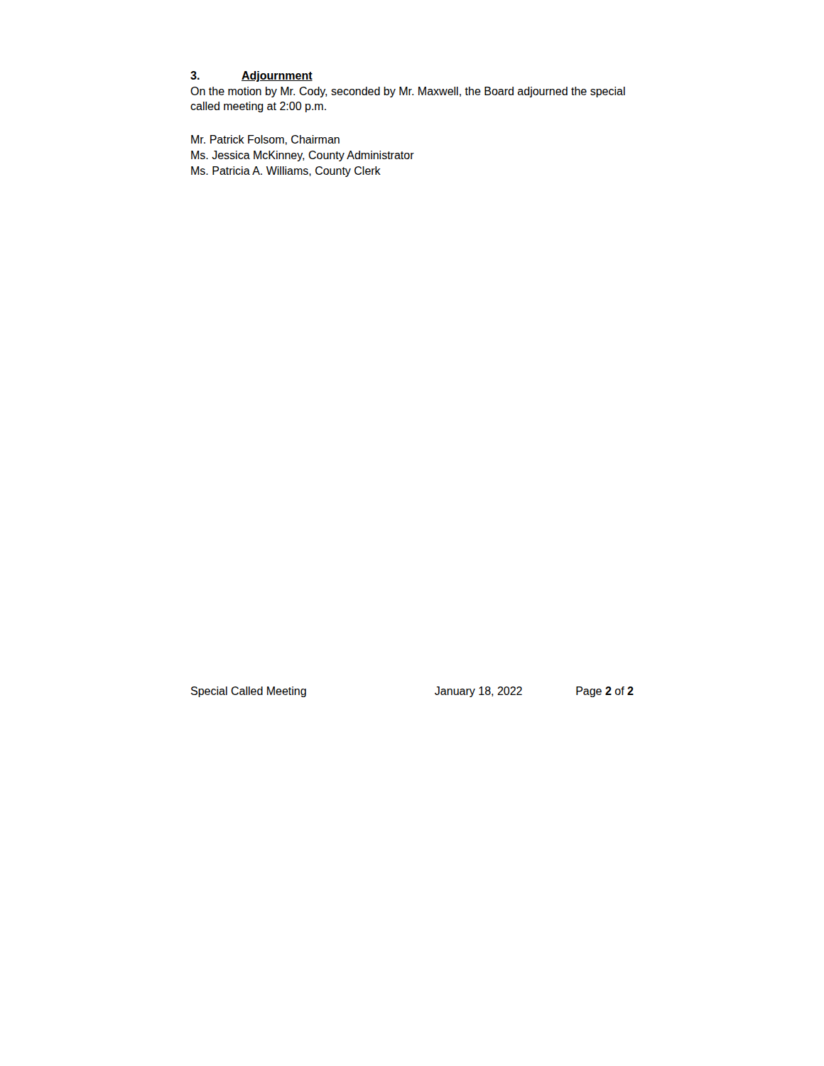3. Adjournment
On the motion by Mr. Cody, seconded by Mr. Maxwell, the Board adjourned the special called meeting at 2:00 p.m.
Mr. Patrick Folsom, Chairman
Ms. Jessica McKinney, County Administrator
Ms. Patricia A. Williams, County Clerk
Special Called Meeting
January 18, 2022
Page 2 of 2